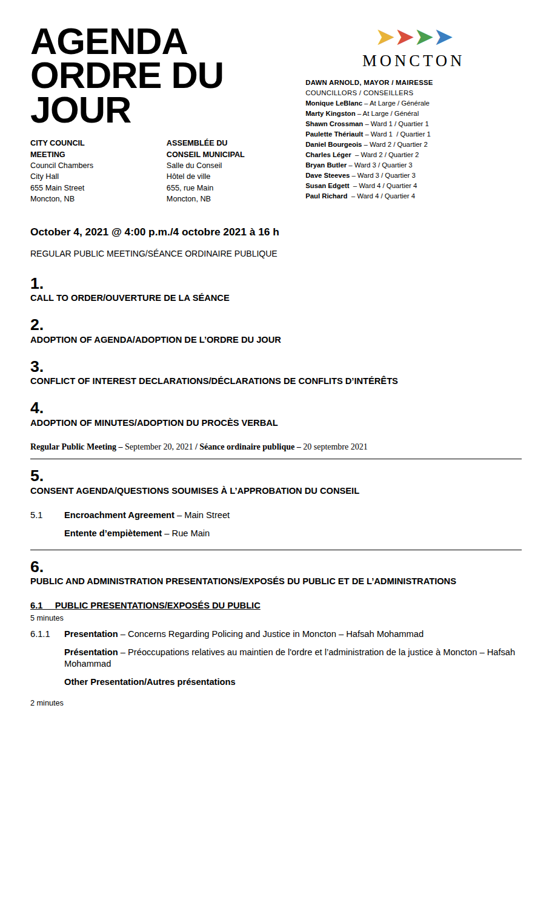AGENDA
ORDRE DU JOUR
CITY COUNCIL
MEETING
Council Chambers
City Hall
655 Main Street
Moncton, NB
ASSEMBLÉE DU
CONSEIL MUNICIPAL
Salle du Conseil
Hôtel de ville
655, rue Main
Moncton, NB
➤➤➤➤
MONCTON
DAWN ARNOLD, MAYOR / MAIRESSE
COUNCILLORS / CONSEILLERS
Monique LeBlanc – At Large / Générale
Marty Kingston – At Large / Général
Shawn Crossman – Ward 1 / Quartier 1
Paulette Thériault – Ward 1 / Quartier 1
Daniel Bourgeois – Ward 2 / Quartier 2
Charles Léger – Ward 2 / Quartier 2
Bryan Butler – Ward 3 / Quartier 3
Dave Steeves – Ward 3 / Quartier 3
Susan Edgett – Ward 4 / Quartier 4
Paul Richard – Ward 4 / Quartier 4
October 4, 2021 @ 4:00 p.m./4 octobre 2021 à 16 h
REGULAR PUBLIC MEETING/SÉANCE ORDINAIRE PUBLIQUE
1.
CALL TO ORDER/OUVERTURE DE LA SÉANCE
2.
ADOPTION OF AGENDA/ADOPTION DE L’ORDRE DU JOUR
3.
CONFLICT OF INTEREST DECLARATIONS/DÉCLARATIONS DE CONFLITS D’INTÉRÊTS
4.
ADOPTION OF MINUTES/ADOPTION DU PROCÈS VERBAL
Regular Public Meeting – September 20, 2021 / Séance ordinaire publique – 20 septembre 2021
5.
CONSENT AGENDA/QUESTIONS SOUMISES À L’APPROBATION DU CONSEIL
5.1
Encroachment Agreement – Main Street
Entente d’empiètement – Rue Main
6.
PUBLIC AND ADMINISTRATION PRESENTATIONS/EXPOSÉS DU PUBLIC ET DE L’ADMINISTRATIONS
6.1 PUBLIC PRESENTATIONS/EXPOSÉS DU PUBLIC
5 minutes
6.1.1
Presentation – Concerns Regarding Policing and Justice in Moncton – Hafsah Mohammad
Présentation – Préoccupations relatives au maintien de l'ordre et l’administration de la justice à Moncton – Hafsah Mohammad
Other Presentation/Autres présentations
2 minutes